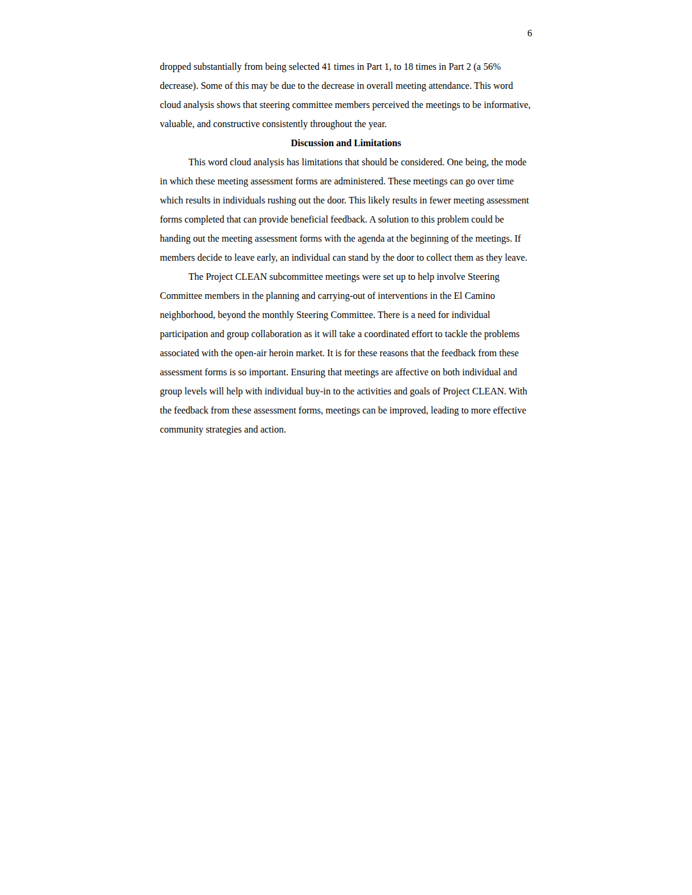6
dropped substantially from being selected 41 times in Part 1, to 18 times in Part 2 (a 56% decrease). Some of this may be due to the decrease in overall meeting attendance. This word cloud analysis shows that steering committee members perceived the meetings to be informative, valuable, and constructive consistently throughout the year.
Discussion and Limitations
This word cloud analysis has limitations that should be considered. One being, the mode in which these meeting assessment forms are administered. These meetings can go over time which results in individuals rushing out the door. This likely results in fewer meeting assessment forms completed that can provide beneficial feedback. A solution to this problem could be handing out the meeting assessment forms with the agenda at the beginning of the meetings. If members decide to leave early, an individual can stand by the door to collect them as they leave.
The Project CLEAN subcommittee meetings were set up to help involve Steering Committee members in the planning and carrying-out of interventions in the El Camino neighborhood, beyond the monthly Steering Committee. There is a need for individual participation and group collaboration as it will take a coordinated effort to tackle the problems associated with the open-air heroin market. It is for these reasons that the feedback from these assessment forms is so important. Ensuring that meetings are affective on both individual and group levels will help with individual buy-in to the activities and goals of Project CLEAN. With the feedback from these assessment forms, meetings can be improved, leading to more effective community strategies and action.